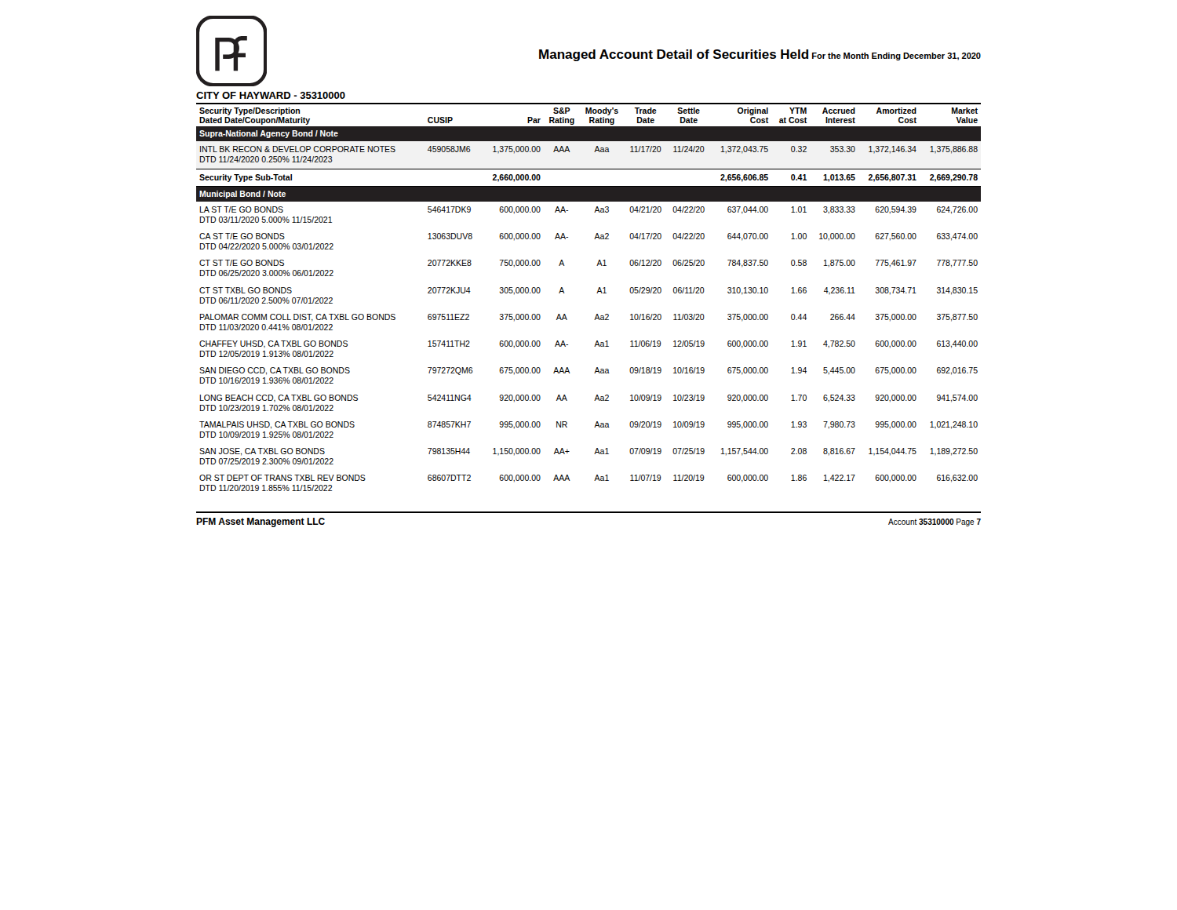Managed Account Detail of Securities Held
For the Month Ending December 31, 2020
CITY OF HAYWARD - 35310000
| Security Type/Description Dated Date/Coupon/Maturity | CUSIP | Par | S&P Rating | Moody's Rating | Trade Date | Settle Date | Original Cost | YTM at Cost | Accrued Interest | Amortized Cost | Market Value |
| --- | --- | --- | --- | --- | --- | --- | --- | --- | --- | --- | --- |
| Supra-National Agency Bond / Note |
| INTL BK RECON & DEVELOP CORPORATE NOTES DTD 11/24/2020 0.250% 11/24/2023 | 459058JM6 | 1,375,000.00 | AAA | Aaa | 11/17/20 | 11/24/20 | 1,372,043.75 | 0.32 | 353.30 | 1,372,146.34 | 1,375,886.88 |
| Security Type Sub-Total | | 2,660,000.00 | | | | | 2,656,606.85 | 0.41 | 1,013.65 | 2,656,807.31 | 2,669,290.78 |
| Municipal Bond / Note |
| LA ST T/E GO BONDS DTD 03/11/2020 5.000% 11/15/2021 | 546417DK9 | 600,000.00 | AA- | Aa3 | 04/21/20 | 04/22/20 | 637,044.00 | 1.01 | 3,833.33 | 620,594.39 | 624,726.00 |
| CA ST T/E GO BONDS DTD 04/22/2020 5.000% 03/01/2022 | 13063DUV8 | 600,000.00 | AA- | Aa2 | 04/17/20 | 04/22/20 | 644,070.00 | 1.00 | 10,000.00 | 627,560.00 | 633,474.00 |
| CT ST T/E GO BONDS DTD 06/25/2020 3.000% 06/01/2022 | 20772KKE8 | 750,000.00 | A | A1 | 06/12/20 | 06/25/20 | 784,837.50 | 0.58 | 1,875.00 | 775,461.97 | 778,777.50 |
| CT ST TXBL GO BONDS DTD 06/11/2020 2.500% 07/01/2022 | 20772KJU4 | 305,000.00 | A | A1 | 05/29/20 | 06/11/20 | 310,130.10 | 1.66 | 4,236.11 | 308,734.71 | 314,830.15 |
| PALOMAR COMM COLL DIST, CA TXBL GO BONDS DTD 11/03/2020 0.441% 08/01/2022 | 697511EZ2 | 375,000.00 | AA | Aa2 | 10/16/20 | 11/03/20 | 375,000.00 | 0.44 | 266.44 | 375,000.00 | 375,877.50 |
| CHAFFEY UHSD, CA TXBL GO BONDS DTD 12/05/2019 1.913% 08/01/2022 | 157411TH2 | 600,000.00 | AA- | Aa1 | 11/06/19 | 12/05/19 | 600,000.00 | 1.91 | 4,782.50 | 600,000.00 | 613,440.00 |
| SAN DIEGO CCD, CA TXBL GO BONDS DTD 10/16/2019 1.936% 08/01/2022 | 797272QM6 | 675,000.00 | AAA | Aaa | 09/18/19 | 10/16/19 | 675,000.00 | 1.94 | 5,445.00 | 675,000.00 | 692,016.75 |
| LONG BEACH CCD, CA TXBL GO BONDS DTD 10/23/2019 1.702% 08/01/2022 | 542411NG4 | 920,000.00 | AA | Aa2 | 10/09/19 | 10/23/19 | 920,000.00 | 1.70 | 6,524.33 | 920,000.00 | 941,574.00 |
| TAMALPAIS UHSD, CA TXBL GO BONDS DTD 10/09/2019 1.925% 08/01/2022 | 874857KH7 | 995,000.00 | NR | Aaa | 09/20/19 | 10/09/19 | 995,000.00 | 1.93 | 7,980.73 | 995,000.00 | 1,021,248.10 |
| SAN JOSE, CA TXBL GO BONDS DTD 07/25/2019 2.300% 09/01/2022 | 798135H44 | 1,150,000.00 | AA+ | Aa1 | 07/09/19 | 07/25/19 | 1,157,544.00 | 2.08 | 8,816.67 | 1,154,044.75 | 1,189,272.50 |
| OR ST DEPT OF TRANS TXBL REV BONDS DTD 11/20/2019 1.855% 11/15/2022 | 68607DTT2 | 600,000.00 | AAA | Aa1 | 11/07/19 | 11/20/19 | 600,000.00 | 1.86 | 1,422.17 | 600,000.00 | 616,632.00 |
PFM Asset Management LLC
Account 35310000 Page 7